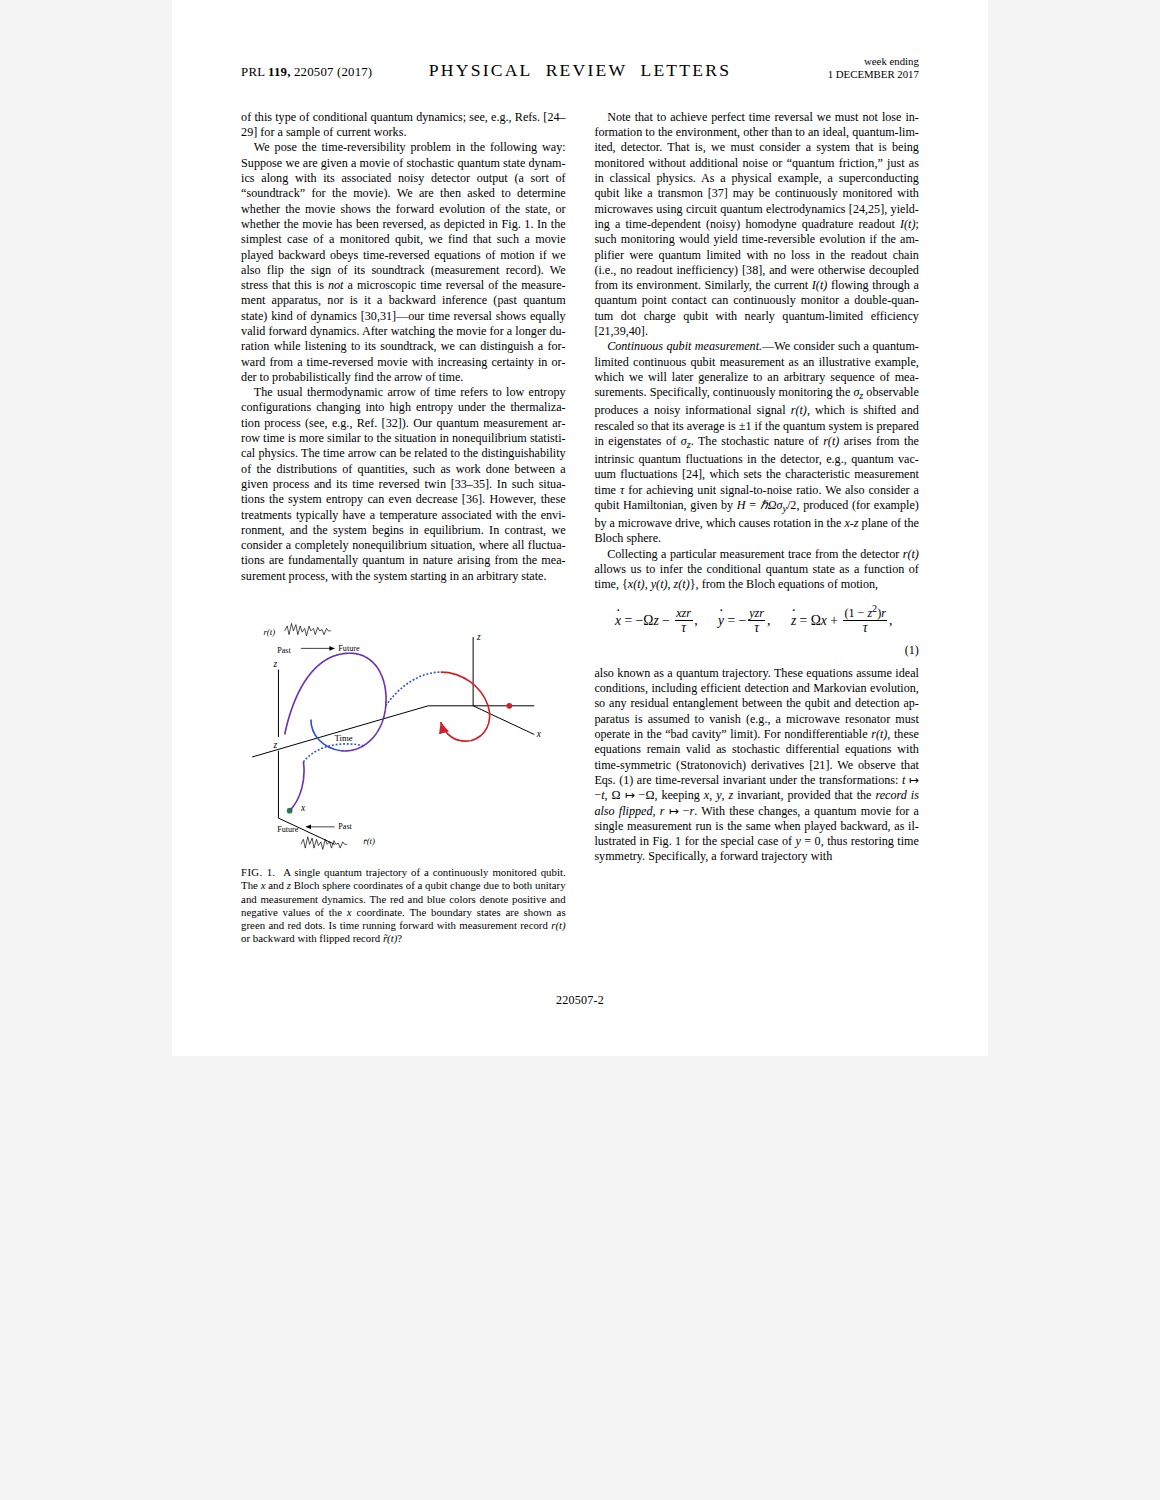PRL 119, 220507 (2017)
PHYSICAL REVIEW LETTERS
week ending
1 DECEMBER 2017
of this type of conditional quantum dynamics; see, e.g., Refs. [24–29] for a sample of current works.
We pose the time-reversibility problem in the following way: Suppose we are given a movie of stochastic quantum state dynamics along with its associated noisy detector output (a sort of “soundtrack” for the movie). We are then asked to determine whether the movie shows the forward evolution of the state, or whether the movie has been reversed, as depicted in Fig. 1. In the simplest case of a monitored qubit, we find that such a movie played backward obeys time-reversed equations of motion if we also flip the sign of its soundtrack (measurement record). We stress that this is not a microscopic time reversal of the measurement apparatus, nor is it a backward inference (past quantum state) kind of dynamics [30,31]—our time reversal shows equally valid forward dynamics. After watching the movie for a longer duration while listening to its soundtrack, we can distinguish a forward from a time-reversed movie with increasing certainty in order to probabilistically find the arrow of time.
The usual thermodynamic arrow of time refers to low entropy configurations changing into high entropy under the thermalization process (see, e.g., Ref. [32]). Our quantum measurement arrow time is more similar to the situation in nonequilibrium statistical physics. The time arrow can be related to the distinguishability of the distributions of quantities, such as work done between a given process and its time reversed twin [33–35]. In such situations the system entropy can even decrease [36]. However, these treatments typically have a temperature associated with the environment, and the system begins in equilibrium. In contrast, we consider a completely nonequilibrium situation, where all fluctuations are fundamentally quantum in nature arising from the measurement process, with the system starting in an arbitrary state.
z Time z x r(t) Past Future z x Future Past r̃(t)
FIG. 1. A single quantum trajectory of a continuously monitored qubit. The x and z Bloch sphere coordinates of a qubit change due to both unitary and measurement dynamics. The red and blue colors denote positive and negative values of the x coordinate. The boundary states are shown as green and red dots. Is time running forward with measurement record r(t) or backward with flipped record r̃(t)?
Note that to achieve perfect time reversal we must not lose information to the environment, other than to an ideal, quantum-limited, detector. That is, we must consider a system that is being monitored without additional noise or “quantum friction,” just as in classical physics. As a physical example, a superconducting qubit like a transmon [37] may be continuously monitored with microwaves using circuit quantum electrodynamics [24,25], yielding a time-dependent (noisy) homodyne quadrature readout I(t); such monitoring would yield time-reversible evolution if the amplifier were quantum limited with no loss in the readout chain (i.e., no readout inefficiency) [38], and were otherwise decoupled from its environment. Similarly, the current I(t) flowing through a quantum point contact can continuously monitor a double-quantum dot charge qubit with nearly quantum-limited efficiency [21,39,40].
Continuous qubit measurement.—We consider such a quantum-limited continuous qubit measurement as an illustrative example, which we will later generalize to an arbitrary sequence of measurements. Specifically, continuously monitoring the σz observable produces a noisy informational signal r(t), which is shifted and rescaled so that its average is ±1 if the quantum system is prepared in eigenstates of σz. The stochastic nature of r(t) arises from the intrinsic quantum fluctuations in the detector, e.g., quantum vacuum fluctuations [24], which sets the characteristic measurement time τ for achieving unit signal-to-noise ratio. We also consider a qubit Hamiltonian, given by H = ℏΩσy/2, produced (for example) by a microwave drive, which causes rotation in the x-z plane of the Bloch sphere.
Collecting a particular measurement trace from the detector r(t) allows us to infer the conditional quantum state as a function of time, {x(t), y(t), z(t)}, from the Bloch equations of motion,
x = −Ωz − xzr τ, y = −yzr τ, z = Ωx + (1 − z2)r τ,
(1)
also known as a quantum trajectory. These equations assume ideal conditions, including efficient detection and Markovian evolution, so any residual entanglement between the qubit and detection apparatus is assumed to vanish (e.g., a microwave resonator must operate in the “bad cavity” limit). For nondifferentiable r(t), these equations remain valid as stochastic differential equations with time-symmetric (Stratonovich) derivatives [21]. We observe that Eqs. (1) are time-reversal invariant under the transformations: t ↦ −t, Ω ↦ −Ω, keeping x, y, z invariant, provided that the record is also flipped, r ↦ −r. With these changes, a quantum movie for a single measurement run is the same when played backward, as illustrated in Fig. 1 for the special case of y = 0, thus restoring time symmetry. Specifically, a forward trajectory with
220507-2